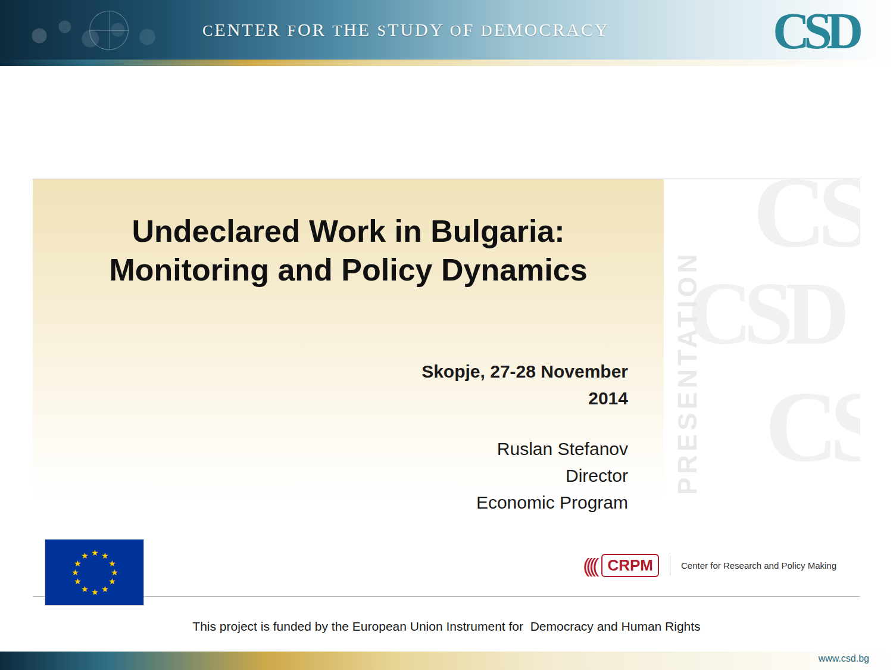CENTER FOR THE STUDY OF DEMOCRACY
CSD
Undeclared Work in Bulgaria:
Monitoring and Policy Dynamics
Skopje, 27-28 November
2014
Ruslan Stefanov
Director
Economic Program
CSD
CSD
CSD
PRESENTATION
★
★
★
★
★
★
★
★
★
★
★
★
((((
CRPM
Center for Research and Policy Making
This project is funded by the European Union Instrument for Democracy and Human Rights
www.csd.bg